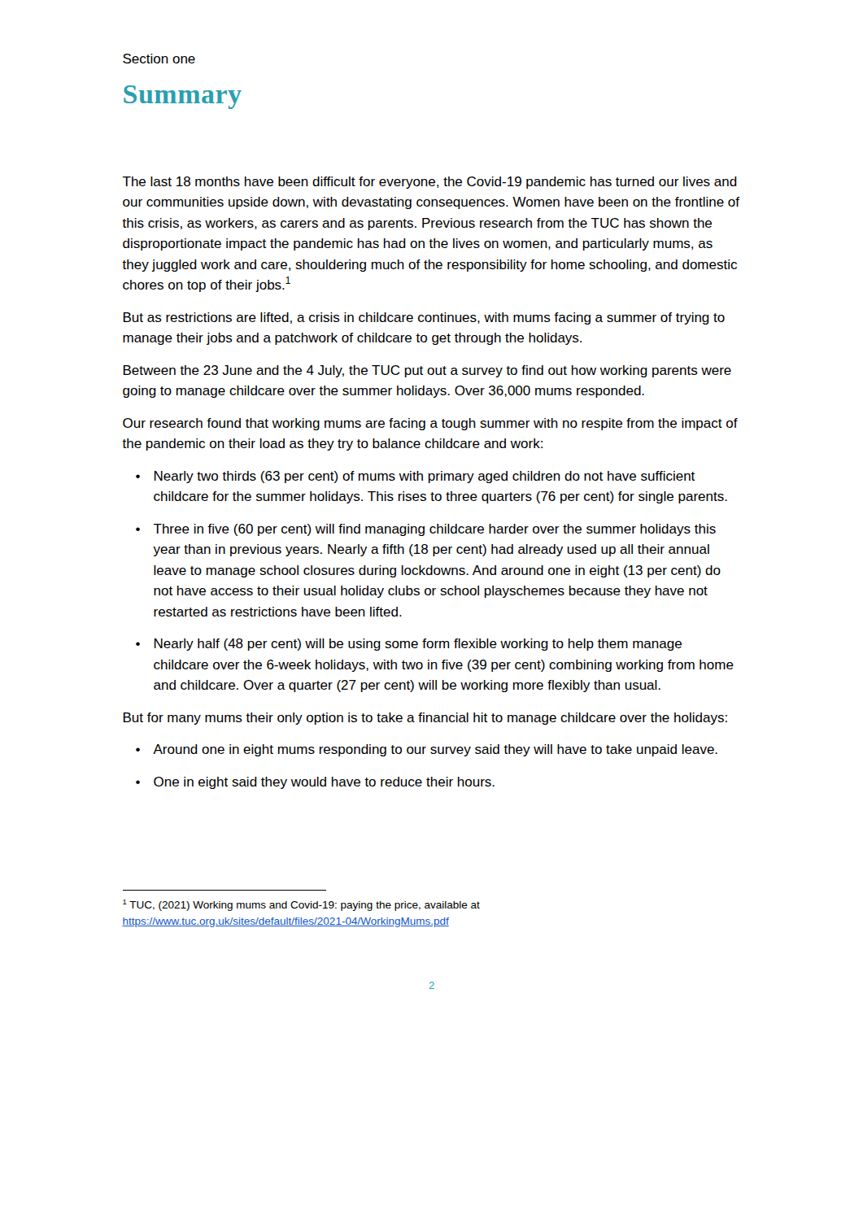Section one
Summary
The last 18 months have been difficult for everyone, the Covid-19 pandemic has turned our lives and our communities upside down, with devastating consequences. Women have been on the frontline of this crisis, as workers, as carers and as parents. Previous research from the TUC has shown the disproportionate impact the pandemic has had on the lives on women, and particularly mums, as they juggled work and care, shouldering much of the responsibility for home schooling, and domestic chores on top of their jobs.1
But as restrictions are lifted, a crisis in childcare continues, with mums facing a summer of trying to manage their jobs and a patchwork of childcare to get through the holidays.
Between the 23 June and the 4 July, the TUC put out a survey to find out how working parents were going to manage childcare over the summer holidays. Over 36,000 mums responded.
Our research found that working mums are facing a tough summer with no respite from the impact of the pandemic on their load as they try to balance childcare and work:
Nearly two thirds (63 per cent) of mums with primary aged children do not have sufficient childcare for the summer holidays. This rises to three quarters (76 per cent) for single parents.
Three in five (60 per cent) will find managing childcare harder over the summer holidays this year than in previous years. Nearly a fifth (18 per cent) had already used up all their annual leave to manage school closures during lockdowns. And around one in eight (13 per cent) do not have access to their usual holiday clubs or school playschemes because they have not restarted as restrictions have been lifted.
Nearly half (48 per cent) will be using some form flexible working to help them manage childcare over the 6-week holidays, with two in five (39 per cent) combining working from home and childcare. Over a quarter (27 per cent) will be working more flexibly than usual.
But for many mums their only option is to take a financial hit to manage childcare over the holidays:
Around one in eight mums responding to our survey said they will have to take unpaid leave.
One in eight said they would have to reduce their hours.
1 TUC, (2021) Working mums and Covid-19: paying the price, available at
https://www.tuc.org.uk/sites/default/files/2021-04/WorkingMums.pdf
2